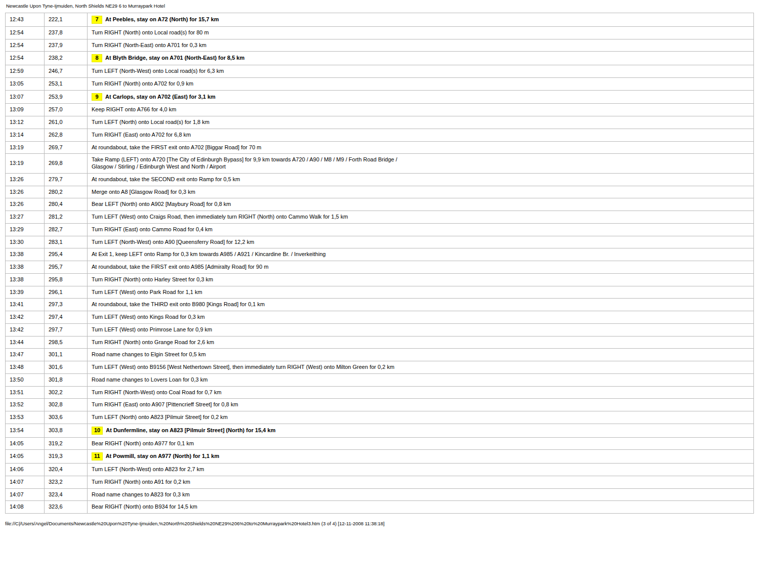Newcastle Upon Tyne-Ijmuiden, North Shields NE29 6 to Murraypark Hotel
| 12:43 | 222,1 | 7 At Peebles, stay on A72 (North) for 15,7 km |
| 12:54 | 237,8 | Turn RIGHT (North) onto Local road(s) for 80 m |
| 12:54 | 237,9 | Turn RIGHT (North-East) onto A701 for 0,3 km |
| 12:54 | 238,2 | 8 At Blyth Bridge, stay on A701 (North-East) for 8,5 km |
| 12:59 | 246,7 | Turn LEFT (North-West) onto Local road(s) for 6,3 km |
| 13:05 | 253,1 | Turn RIGHT (North) onto A702 for 0,9 km |
| 13:07 | 253,9 | 9 At Carlops, stay on A702 (East) for 3,1 km |
| 13:09 | 257,0 | Keep RIGHT onto A766 for 4,0 km |
| 13:12 | 261,0 | Turn LEFT (North) onto Local road(s) for 1,8 km |
| 13:14 | 262,8 | Turn RIGHT (East) onto A702 for 6,8 km |
| 13:19 | 269,7 | At roundabout, take the FIRST exit onto A702 [Biggar Road] for 70 m |
| 13:19 | 269,8 | Take Ramp (LEFT) onto A720 [The City of Edinburgh Bypass] for 9,9 km towards A720 / A90 / M8 / M9 / Forth Road Bridge / Glasgow / Stirling / Edinburgh West and North / Airport |
| 13:26 | 279,7 | At roundabout, take the SECOND exit onto Ramp for 0,5 km |
| 13:26 | 280,2 | Merge onto A8 [Glasgow Road] for 0,3 km |
| 13:26 | 280,4 | Bear LEFT (North) onto A902 [Maybury Road] for 0,8 km |
| 13:27 | 281,2 | Turn LEFT (West) onto Craigs Road, then immediately turn RIGHT (North) onto Cammo Walk for 1,5 km |
| 13:29 | 282,7 | Turn RIGHT (East) onto Cammo Road for 0,4 km |
| 13:30 | 283,1 | Turn LEFT (North-West) onto A90 [Queensferry Road] for 12,2 km |
| 13:38 | 295,4 | At Exit 1, keep LEFT onto Ramp for 0,3 km towards A985 / A921 / Kincardine Br. / Inverkeithing |
| 13:38 | 295,7 | At roundabout, take the FIRST exit onto A985 [Admiralty Road] for 90 m |
| 13:38 | 295,8 | Turn RIGHT (North) onto Harley Street for 0,3 km |
| 13:39 | 296,1 | Turn LEFT (West) onto Park Road for 1,1 km |
| 13:41 | 297,3 | At roundabout, take the THIRD exit onto B980 [Kings Road] for 0,1 km |
| 13:42 | 297,4 | Turn LEFT (West) onto Kings Road for 0,3 km |
| 13:42 | 297,7 | Turn LEFT (West) onto Primrose Lane for 0,9 km |
| 13:44 | 298,5 | Turn RIGHT (North) onto Grange Road for 2,6 km |
| 13:47 | 301,1 | Road name changes to Elgin Street for 0,5 km |
| 13:48 | 301,6 | Turn LEFT (West) onto B9156 [West Nethertown Street], then immediately turn RIGHT (West) onto Milton Green for 0,2 km |
| 13:50 | 301,8 | Road name changes to Lovers Loan for 0,3 km |
| 13:51 | 302,2 | Turn RIGHT (North-West) onto Coal Road for 0,7 km |
| 13:52 | 302,8 | Turn RIGHT (East) onto A907 [Pittencrieff Street] for 0,8 km |
| 13:53 | 303,6 | Turn LEFT (North) onto A823 [Pilmuir Street] for 0,2 km |
| 13:54 | 303,8 | 10 At Dunfermline, stay on A823 [Pilmuir Street] (North) for 15,4 km |
| 14:05 | 319,2 | Bear RIGHT (North) onto A977 for 0,1 km |
| 14:05 | 319,3 | 11 At Powmill, stay on A977 (North) for 1,1 km |
| 14:06 | 320,4 | Turn LEFT (North-West) onto A823 for 2,7 km |
| 14:07 | 323,2 | Turn RIGHT (North) onto A91 for 0,2 km |
| 14:07 | 323,4 | Road name changes to A823 for 0,3 km |
| 14:08 | 323,6 | Bear RIGHT (North) onto B934 for 14,5 km |
file://C|/Users/Angel/Documents/Newcastle%20Upon%20Tyne-Ijmuiden,%20North%20Shields%20NE29%206%20to%20Murraypark%20Hotel3.htm (3 of 4) [12-11-2008 11:38:18]